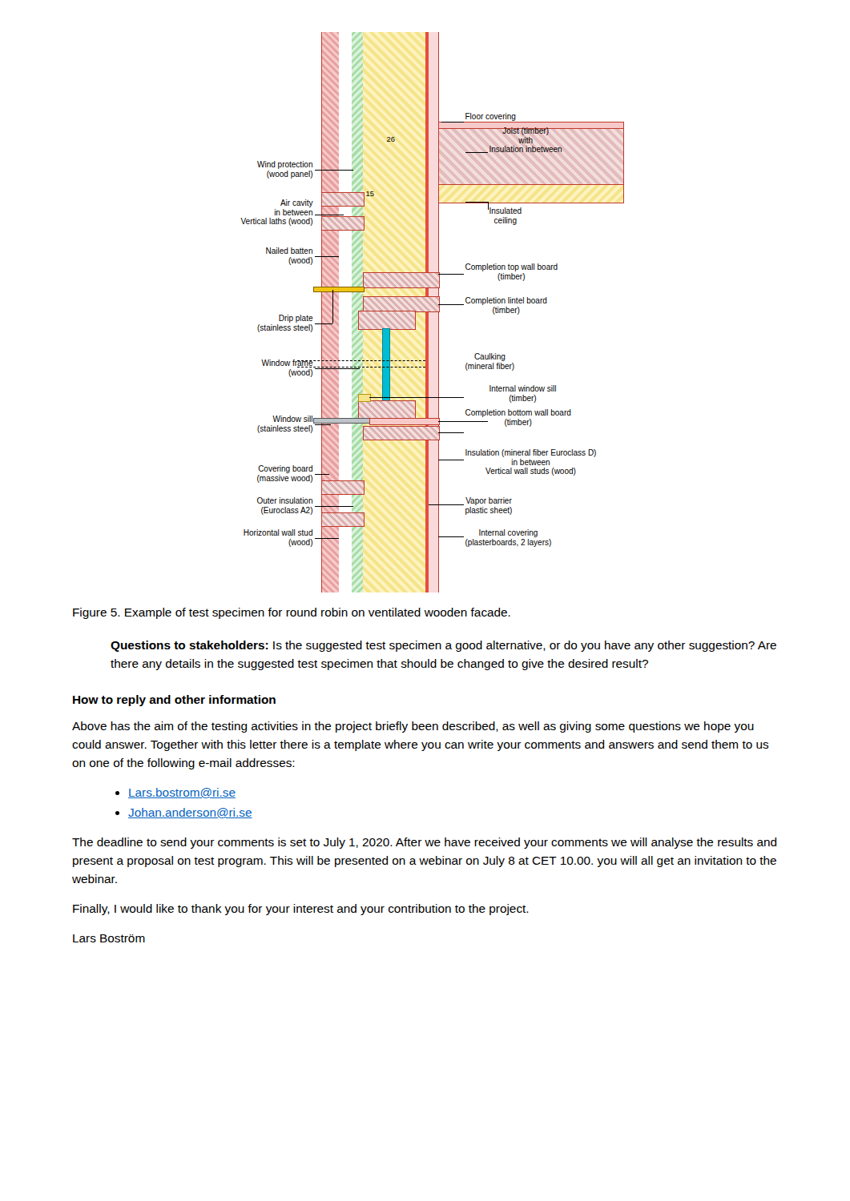26
15
Floor covering
Joist (timber)
with
Insulation inbetween
Insulated
ceiling
Completion top wall board
(timber)
Completion lintel board
(timber)
Caulking
(mineral fiber)
Internal window sill
(timber)
Completion bottom wall board
(timber)
Insulation (mineral fiber Euroclass D)
in between
Vertical wall studs (wood)
Vapor barrier
plastic sheet)
Internal covering
(plasterboards, 2 layers)
Wind protection
(wood panel)
Air cavity
in between
Vertical laths (wood)
Nailed batten
(wood)
Drip plate
(stainless steel)
Window frame
(wood)
Window sill
(stainless steel)
Covering board
(massive wood)
Outer insulation
(Euroclass A2)
Horizontal wall stud
(wood)
Figure 5. Example of test specimen for round robin on ventilated wooden facade.
Questions to stakeholders: Is the suggested test specimen a good alternative, or do you have any other suggestion? Are there any details in the suggested test specimen that should be changed to give the desired result?
How to reply and other information
Above has the aim of the testing activities in the project briefly been described, as well as giving some questions we hope you could answer. Together with this letter there is a template where you can write your comments and answers and send them to us on one of the following e-mail addresses:
Lars.bostrom@ri.se
Johan.anderson@ri.se
The deadline to send your comments is set to July 1, 2020. After we have received your comments we will analyse the results and present a proposal on test program. This will be presented on a webinar on July 8 at CET 10.00. you will all get an invitation to the webinar.
Finally, I would like to thank you for your interest and your contribution to the project.
Lars Boström